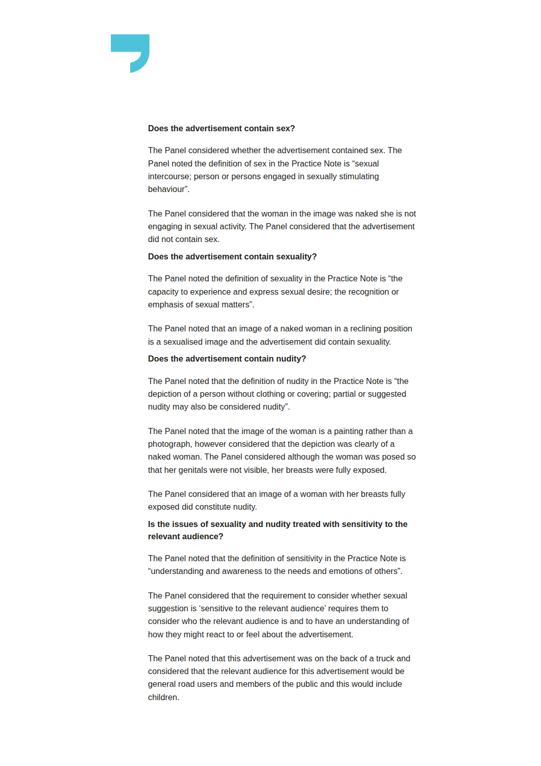Does the advertisement contain sex?
The Panel considered whether the advertisement contained sex. The Panel noted the definition of sex in the Practice Note is “sexual intercourse; person or persons engaged in sexually stimulating behaviour”.
The Panel considered that the woman in the image was naked she is not engaging in sexual activity. The Panel considered that the advertisement did not contain sex.
Does the advertisement contain sexuality?
The Panel noted the definition of sexuality in the Practice Note is “the capacity to experience and express sexual desire; the recognition or emphasis of sexual matters”.
The Panel noted that an image of a naked woman in a reclining position is a sexualised image and the advertisement did contain sexuality.
Does the advertisement contain nudity?
The Panel noted that the definition of nudity in the Practice Note is “the depiction of a person without clothing or covering; partial or suggested nudity may also be considered nudity”.
The Panel noted that the image of the woman is a painting rather than a photograph, however considered that the depiction was clearly of a naked woman. The Panel considered although the woman was posed so that her genitals were not visible, her breasts were fully exposed.
The Panel considered that an image of a woman with her breasts fully exposed did constitute nudity.
Is the issues of sexuality and nudity treated with sensitivity to the relevant audience?
The Panel noted that the definition of sensitivity in the Practice Note is “understanding and awareness to the needs and emotions of others”.
The Panel considered that the requirement to consider whether sexual suggestion is ‘sensitive to the relevant audience’ requires them to consider who the relevant audience is and to have an understanding of how they might react to or feel about the advertisement.
The Panel noted that this advertisement was on the back of a truck and considered that the relevant audience for this advertisement would be general road users and members of the public and this would include children.